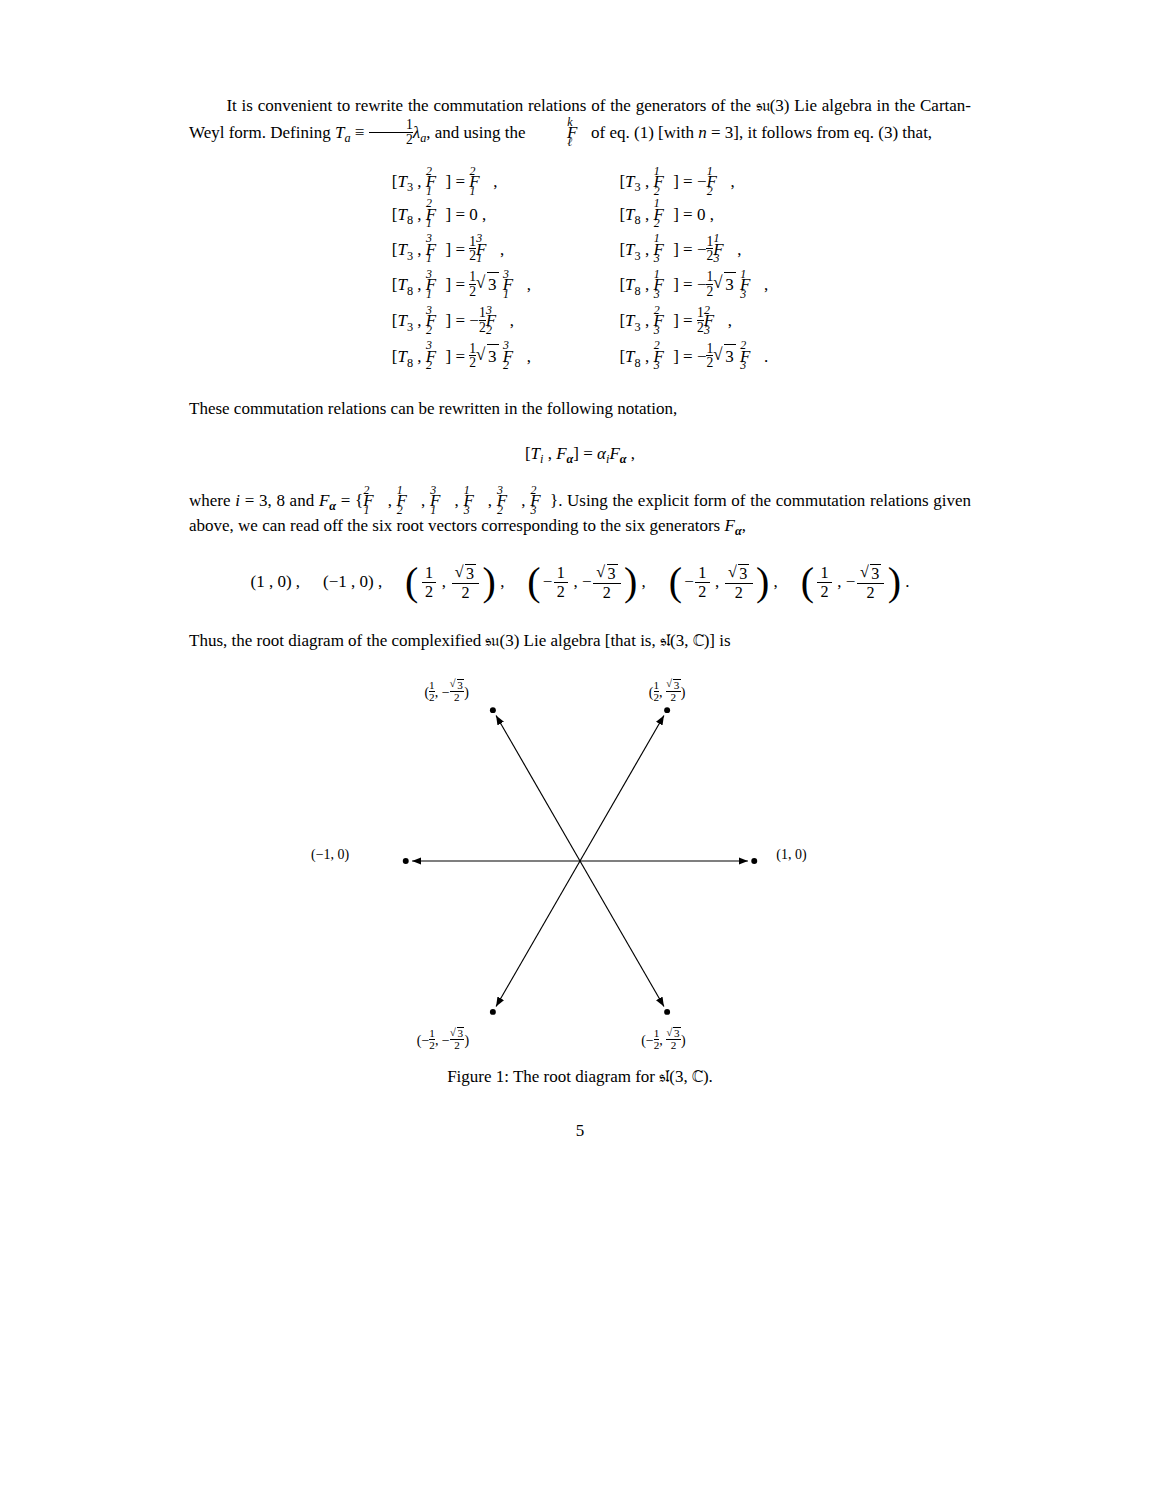It is convenient to rewrite the commutation relations of the generators of the (3) Lie algebra in the Cartan-Weyl form. Defining Ta ≡ 12 λa, and using the Fℓk of eq. (1) [with n = 3], it follows from eq. (3) that,
| [ T 3 , F 1 2 ] = F 1 2 , | [ T 3 , F 2 1 ] = − F 2 1 , |
| [ T 8 , F 1 2 ] = 0 , | [ T 8 , F 2 1 ] = 0 , |
| [ T 3 , F 1 3 ] = 1 2 F 1 3 , | [ T 3 , F 3 1 ] = − 1 2 F 3 1 , |
| [ T 8 , F 1 3 ] = 1 2 3 F 1 3 , | [ T 8 , F 3 1 ] = − 1 2 3 F 3 1 , |
| [ T 3 , F 2 3 ] = − 1 2 F 2 3 , | [ T 3 , F 3 2 ] = 1 2 F 3 2 , |
| [ T 8 , F 2 3 ] = 1 2 3 F 2 3 , | [ T 8 , F 3 2 ] = − 1 2 3 F 3 2 . |
These commutation relations can be rewritten in the following notation,
[Ti , Fα] = αiFα ,
where i = 3, 8 and Fα = {F 12 , F 21 , F 13 , F 31 , F 23 , F 32}. Using the explicit form of the commutation relations given above, we can read off the six root vectors corresponding to the six generators Fα,
(1 , 0) , (−1 , 0) , (12 , 32) , (−12 , −32) , (−12 , 32) , (12 , −32) .
Thus, the root diagram of the complexified (3) Lie algebra [that is, (3, ℂ)] is
(−1, 0) (1, 0) (12, −32) (12, 32) (−12, −32) (−12, 32)
Figure 1: The root diagram for (3, ℂ).
5